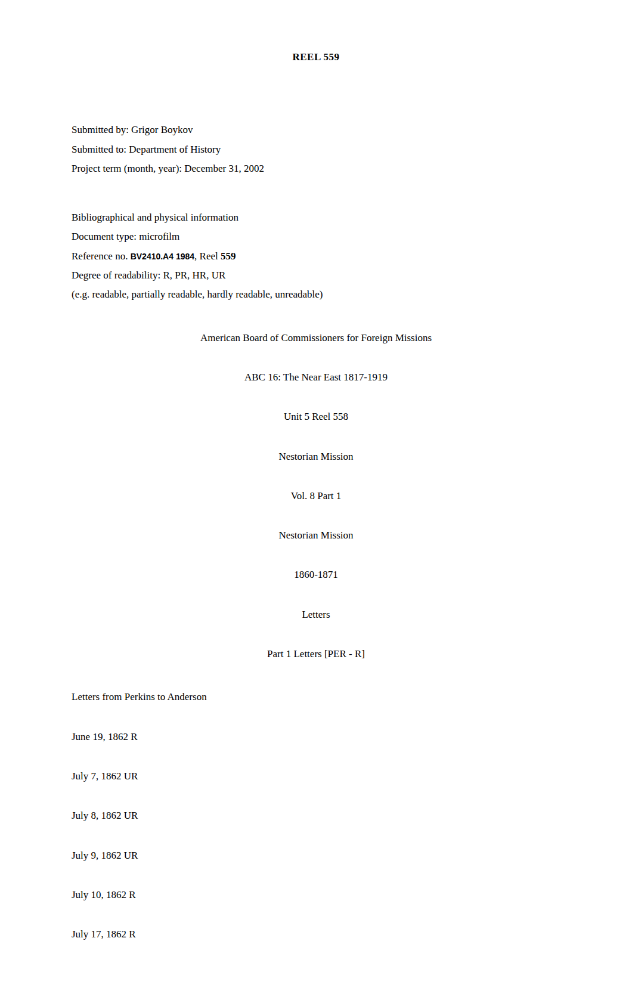REEL 559
Submitted by: Grigor Boykov
Submitted to: Department of History
Project term (month, year): December 31, 2002
Bibliographical and physical information
Document type: microfilm
Reference no. BV2410.A4 1984, Reel 559
Degree of readability: R, PR, HR, UR
(e.g. readable, partially readable, hardly readable, unreadable)
American Board of Commissioners for Foreign Missions
ABC 16: The Near East 1817-1919
Unit 5 Reel 558
Nestorian Mission
Vol. 8 Part 1
Nestorian Mission
1860-1871
Letters
Part 1 Letters [PER - R]
Letters from Perkins to Anderson
June 19, 1862 R
July 7, 1862 UR
July 8, 1862 UR
July 9, 1862 UR
July 10, 1862 R
July 17, 1862 R